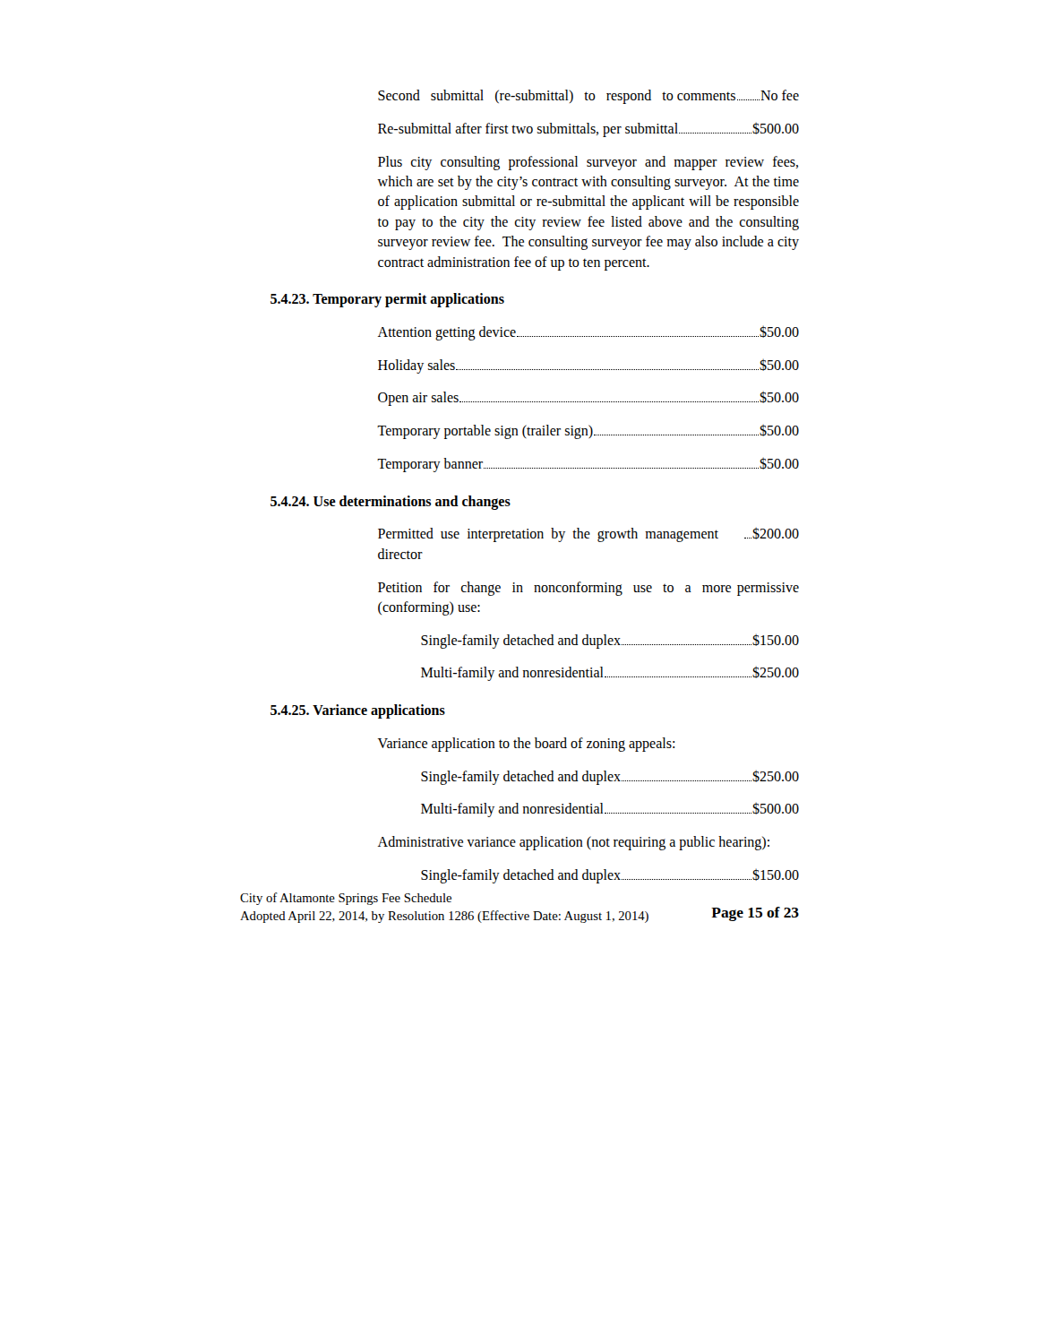Second submittal (re-submittal) to respond to comments No fee
Re-submittal after first two submittals, per submittal $500.00
Plus city consulting professional surveyor and mapper review fees, which are set by the city’s contract with consulting surveyor. At the time of application submittal or re-submittal the applicant will be responsible to pay to the city the city review fee listed above and the consulting surveyor review fee. The consulting surveyor fee may also include a city contract administration fee of up to ten percent.
5.4.23. Temporary permit applications
Attention getting device $50.00
Holiday sales $50.00
Open air sales $50.00
Temporary portable sign (trailer sign) $50.00
Temporary banner $50.00
5.4.24. Use determinations and changes
Permitted use interpretation by the growth management director $200.00
Petition for change in nonconforming use to a more permissive (conforming) use:
Single-family detached and duplex $150.00
Multi-family and nonresidential $250.00
5.4.25. Variance applications
Variance application to the board of zoning appeals:
Single-family detached and duplex $250.00
Multi-family and nonresidential $500.00
Administrative variance application (not requiring a public hearing):
Single-family detached and duplex $150.00
City of Altamonte Springs Fee Schedule
Adopted April 22, 2014, by Resolution 1286 (Effective Date: August 1, 2014)
Page 15 of 23